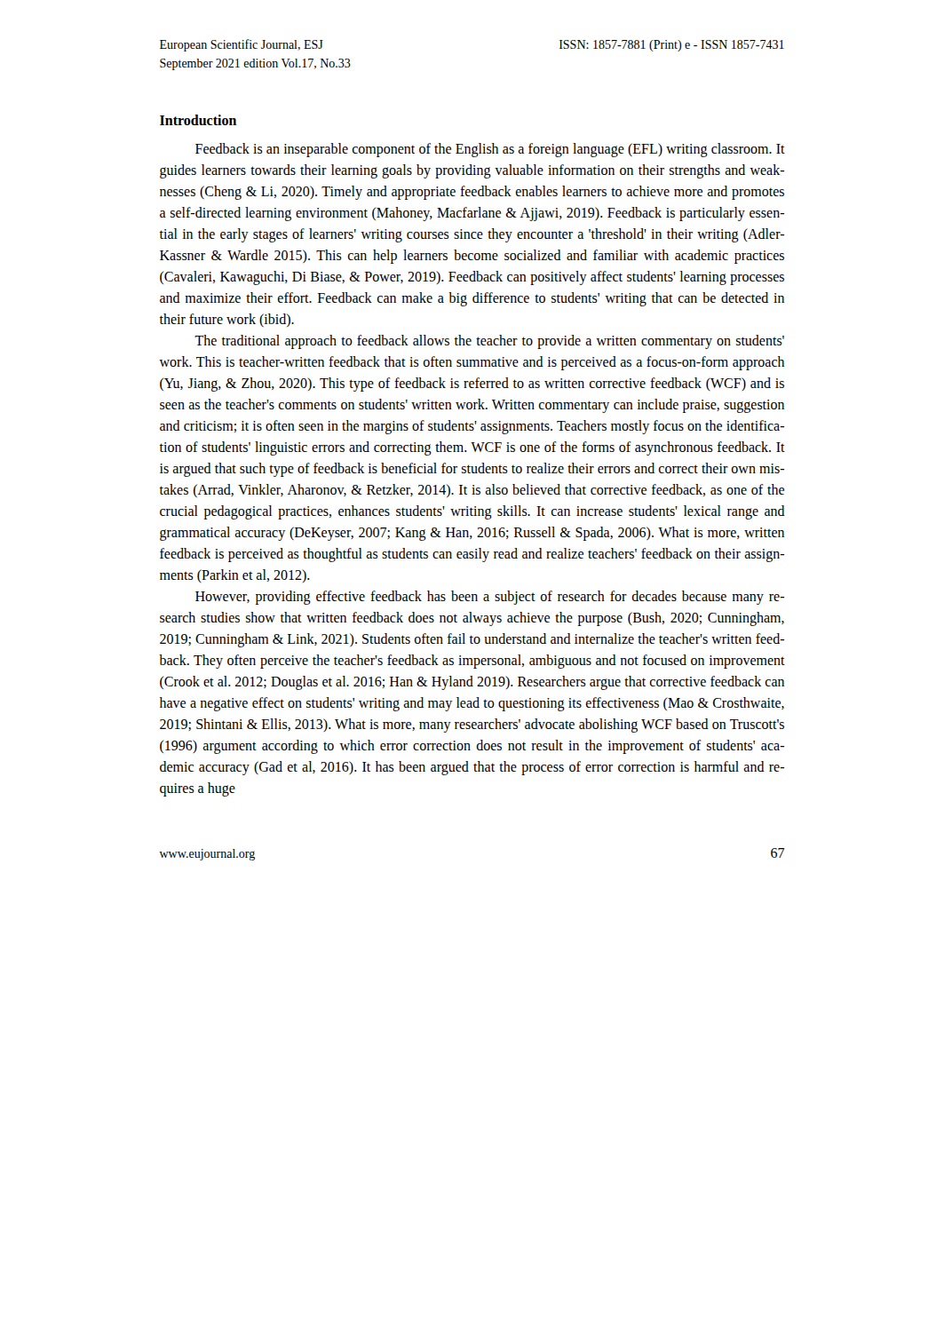European Scientific Journal, ESJ
September 2021 edition Vol.17, No.33
ISSN: 1857-7881 (Print) e - ISSN 1857-7431
Introduction
Feedback is an inseparable component of the English as a foreign language (EFL) writing classroom. It guides learners towards their learning goals by providing valuable information on their strengths and weaknesses (Cheng & Li, 2020). Timely and appropriate feedback enables learners to achieve more and promotes a self-directed learning environment (Mahoney, Macfarlane & Ajjawi, 2019). Feedback is particularly essential in the early stages of learners' writing courses since they encounter a 'threshold' in their writing (Adler-Kassner & Wardle 2015). This can help learners become socialized and familiar with academic practices (Cavaleri, Kawaguchi, Di Biase, & Power, 2019). Feedback can positively affect students' learning processes and maximize their effort. Feedback can make a big difference to students' writing that can be detected in their future work (ibid).
The traditional approach to feedback allows the teacher to provide a written commentary on students' work. This is teacher-written feedback that is often summative and is perceived as a focus-on-form approach (Yu, Jiang, & Zhou, 2020). This type of feedback is referred to as written corrective feedback (WCF) and is seen as the teacher's comments on students' written work. Written commentary can include praise, suggestion and criticism; it is often seen in the margins of students' assignments. Teachers mostly focus on the identification of students' linguistic errors and correcting them. WCF is one of the forms of asynchronous feedback. It is argued that such type of feedback is beneficial for students to realize their errors and correct their own mistakes (Arrad, Vinkler, Aharonov, & Retzker, 2014). It is also believed that corrective feedback, as one of the crucial pedagogical practices, enhances students' writing skills. It can increase students' lexical range and grammatical accuracy (DeKeyser, 2007; Kang & Han, 2016; Russell & Spada, 2006). What is more, written feedback is perceived as thoughtful as students can easily read and realize teachers' feedback on their assignments (Parkin et al, 2012).
However, providing effective feedback has been a subject of research for decades because many research studies show that written feedback does not always achieve the purpose (Bush, 2020; Cunningham, 2019; Cunningham & Link, 2021). Students often fail to understand and internalize the teacher's written feedback. They often perceive the teacher's feedback as impersonal, ambiguous and not focused on improvement (Crook et al. 2012; Douglas et al. 2016; Han & Hyland 2019). Researchers argue that corrective feedback can have a negative effect on students' writing and may lead to questioning its effectiveness (Mao & Crosthwaite, 2019; Shintani & Ellis, 2013). What is more, many researchers' advocate abolishing WCF based on Truscott's (1996) argument according to which error correction does not result in the improvement of students' academic accuracy (Gad et al, 2016). It has been argued that the process of error correction is harmful and requires a huge
www.eujournal.org
67